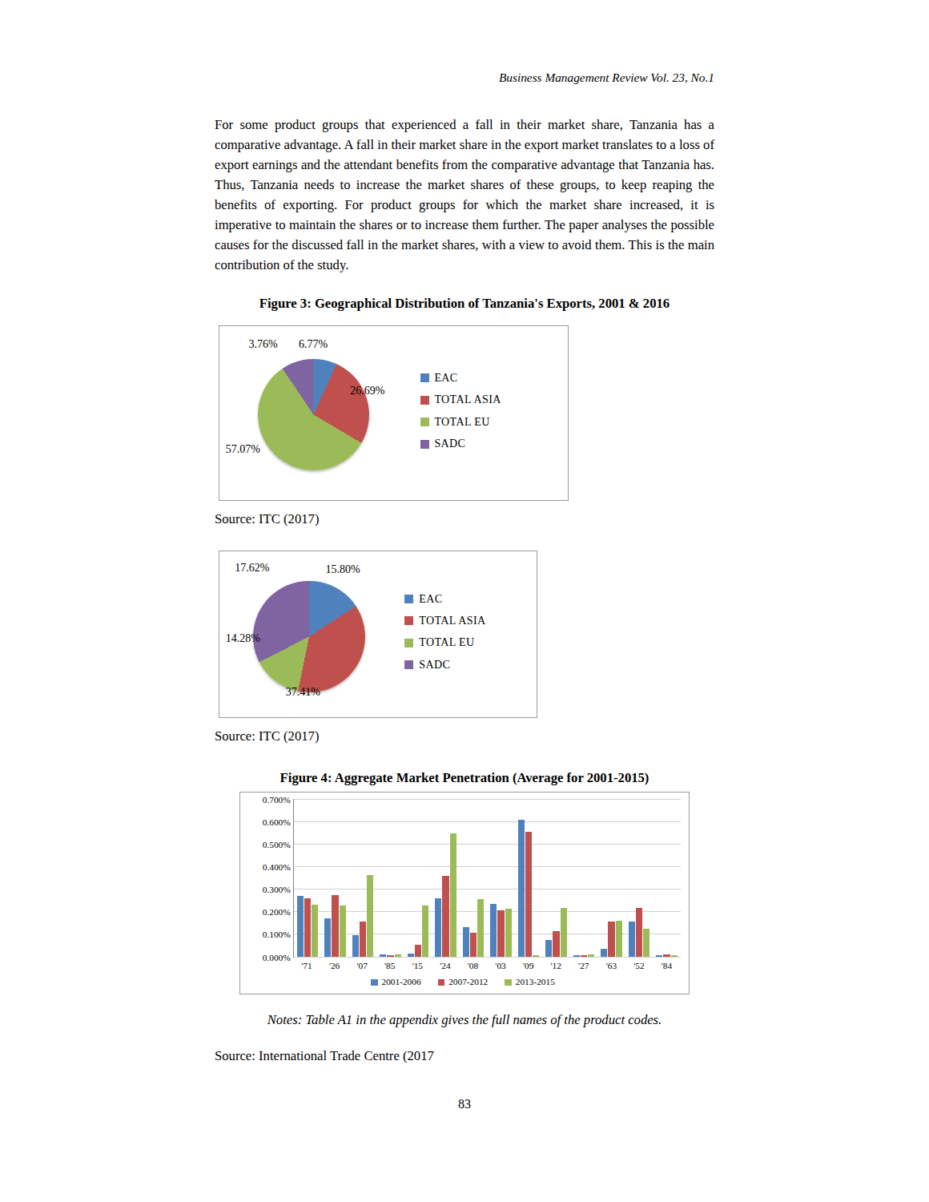Business Management Review Vol. 23, No.1
For some product groups that experienced a fall in their market share, Tanzania has a comparative advantage. A fall in their market share in the export market translates to a loss of export earnings and the attendant benefits from the comparative advantage that Tanzania has. Thus, Tanzania needs to increase the market shares of these groups, to keep reaping the benefits of exporting. For product groups for which the market share increased, it is imperative to maintain the shares or to increase them further. The paper analyses the possible causes for the discussed fall in the market shares, with a view to avoid them. This is the main contribution of the study.
Figure 3: Geographical Distribution of Tanzania's Exports, 2001 & 2016
3.76% 6.77% 26.69% 57.07%
EAC
TOTAL ASIA
TOTAL EU
SADC
Source: ITC (2017)
17.62% 15.80% 14.28% 37.41%
EAC
TOTAL ASIA
TOTAL EU
SADC
Source: ITC (2017)
Figure 4: Aggregate Market Penetration (Average for 2001-2015)
0.700%
0.600%
0.500%
0.400%
0.300%
0.200%
0.100%
0.000%
'71'26'07'85'15'24'08'03'09'12'27'63'52'84
2001-2006
2007-2012
2013-2015
Notes: Table A1 in the appendix gives the full names of the product codes.
Source: International Trade Centre (2017
83